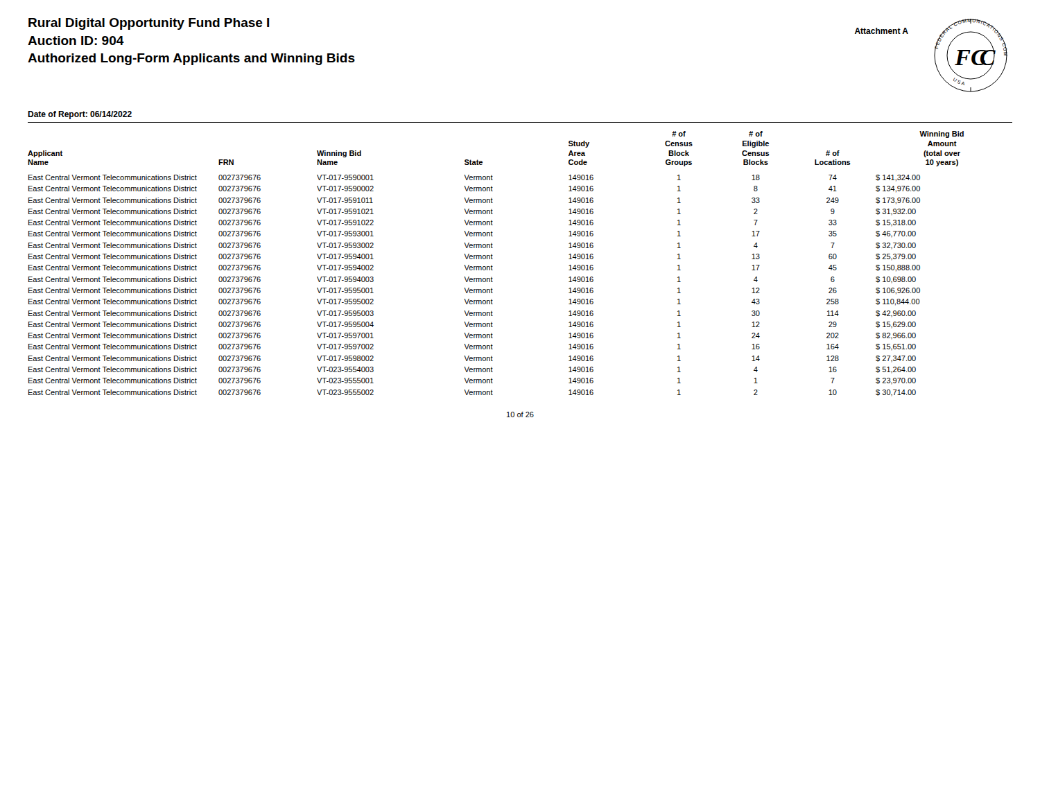Rural Digital Opportunity Fund Phase I
Auction ID: 904
Authorized Long-Form Applicants and Winning Bids
Attachment A
FEDERAL COMMUNICATIONS COMMISSION USA FC C
Date of Report: 06/14/2022
| Applicant Name | FRN | Winning Bid Name | State | Study Area Code | # of Census Block Groups | # of Eligible Census Blocks | # of Locations | Winning Bid Amount (total over 10 years) |
| --- | --- | --- | --- | --- | --- | --- | --- | --- |
| East Central Vermont Telecommunications District | 0027379676 | VT-017-9590001 | Vermont | 149016 | 1 | 18 | 74 | $ 141,324.00 |
| East Central Vermont Telecommunications District | 0027379676 | VT-017-9590002 | Vermont | 149016 | 1 | 8 | 41 | $ 134,976.00 |
| East Central Vermont Telecommunications District | 0027379676 | VT-017-9591011 | Vermont | 149016 | 1 | 33 | 249 | $ 173,976.00 |
| East Central Vermont Telecommunications District | 0027379676 | VT-017-9591021 | Vermont | 149016 | 1 | 2 | 9 | $ 31,932.00 |
| East Central Vermont Telecommunications District | 0027379676 | VT-017-9591022 | Vermont | 149016 | 1 | 7 | 33 | $ 15,318.00 |
| East Central Vermont Telecommunications District | 0027379676 | VT-017-9593001 | Vermont | 149016 | 1 | 17 | 35 | $ 46,770.00 |
| East Central Vermont Telecommunications District | 0027379676 | VT-017-9593002 | Vermont | 149016 | 1 | 4 | 7 | $ 32,730.00 |
| East Central Vermont Telecommunications District | 0027379676 | VT-017-9594001 | Vermont | 149016 | 1 | 13 | 60 | $ 25,379.00 |
| East Central Vermont Telecommunications District | 0027379676 | VT-017-9594002 | Vermont | 149016 | 1 | 17 | 45 | $ 150,888.00 |
| East Central Vermont Telecommunications District | 0027379676 | VT-017-9594003 | Vermont | 149016 | 1 | 4 | 6 | $ 10,698.00 |
| East Central Vermont Telecommunications District | 0027379676 | VT-017-9595001 | Vermont | 149016 | 1 | 12 | 26 | $ 106,926.00 |
| East Central Vermont Telecommunications District | 0027379676 | VT-017-9595002 | Vermont | 149016 | 1 | 43 | 258 | $ 110,844.00 |
| East Central Vermont Telecommunications District | 0027379676 | VT-017-9595003 | Vermont | 149016 | 1 | 30 | 114 | $ 42,960.00 |
| East Central Vermont Telecommunications District | 0027379676 | VT-017-9595004 | Vermont | 149016 | 1 | 12 | 29 | $ 15,629.00 |
| East Central Vermont Telecommunications District | 0027379676 | VT-017-9597001 | Vermont | 149016 | 1 | 24 | 202 | $ 82,966.00 |
| East Central Vermont Telecommunications District | 0027379676 | VT-017-9597002 | Vermont | 149016 | 1 | 16 | 164 | $ 15,651.00 |
| East Central Vermont Telecommunications District | 0027379676 | VT-017-9598002 | Vermont | 149016 | 1 | 14 | 128 | $ 27,347.00 |
| East Central Vermont Telecommunications District | 0027379676 | VT-023-9554003 | Vermont | 149016 | 1 | 4 | 16 | $ 51,264.00 |
| East Central Vermont Telecommunications District | 0027379676 | VT-023-9555001 | Vermont | 149016 | 1 | 1 | 7 | $ 23,970.00 |
| East Central Vermont Telecommunications District | 0027379676 | VT-023-9555002 | Vermont | 149016 | 1 | 2 | 10 | $ 30,714.00 |
10 of 26